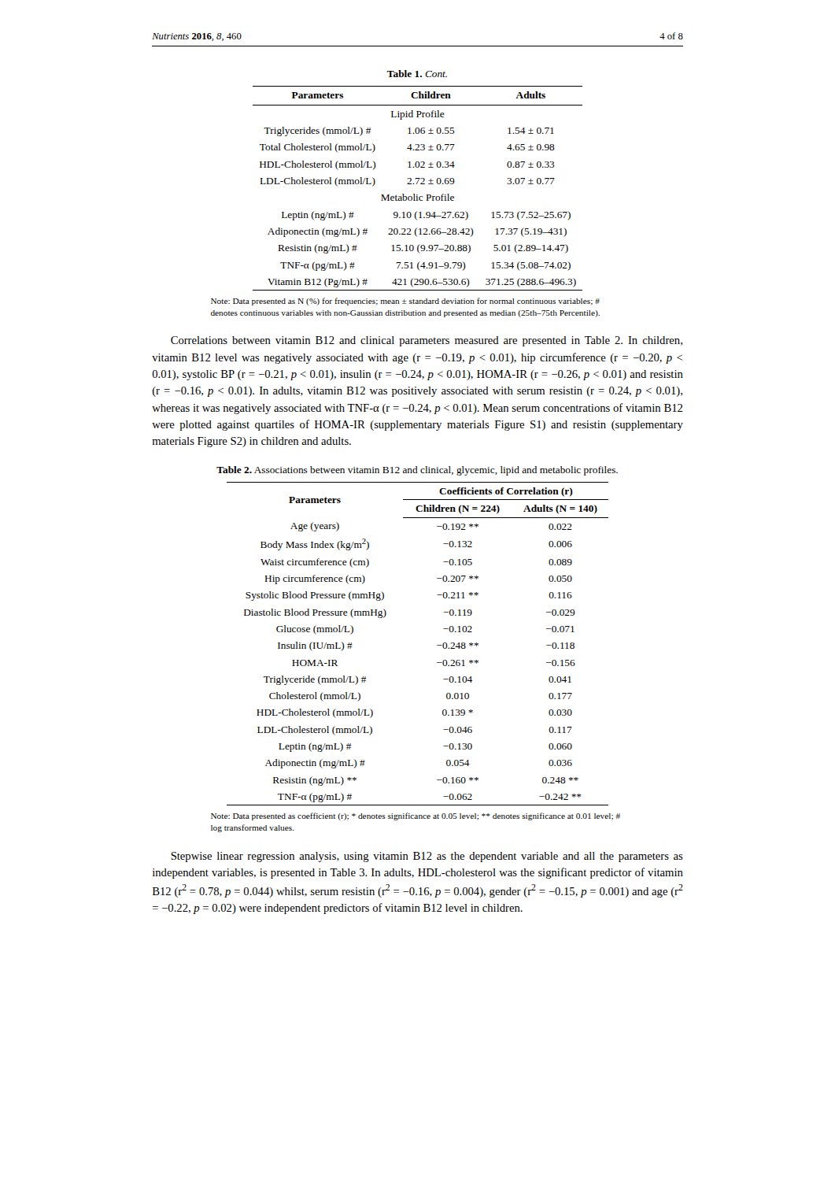Nutrients 2016, 8, 460
4 of 8
Table 1. Cont.
| Parameters | Children | Adults |
| --- | --- | --- |
| Lipid Profile |
| Triglycerides (mmol/L) # | 1.06 ± 0.55 | 1.54 ± 0.71 |
| Total Cholesterol (mmol/L) | 4.23 ± 0.77 | 4.65 ± 0.98 |
| HDL-Cholesterol (mmol/L) | 1.02 ± 0.34 | 0.87 ± 0.33 |
| LDL-Cholesterol (mmol/L) | 2.72 ± 0.69 | 3.07 ± 0.77 |
| Metabolic Profile |
| Leptin (ng/mL) # | 9.10 (1.94–27.62) | 15.73 (7.52–25.67) |
| Adiponectin (mg/mL) # | 20.22 (12.66–28.42) | 17.37 (5.19–431) |
| Resistin (ng/mL) # | 15.10 (9.97–20.88) | 5.01 (2.89–14.47) |
| TNF-α (pg/mL) # | 7.51 (4.91–9.79) | 15.34 (5.08–74.02) |
| Vitamin B12 (Pg/mL) # | 421 (290.6–530.6) | 371.25 (288.6–496.3) |
Note: Data presented as N (%) for frequencies; mean ± standard deviation for normal continuous variables; # denotes continuous variables with non-Gaussian distribution and presented as median (25th–75th Percentile).
Correlations between vitamin B12 and clinical parameters measured are presented in Table 2. In children, vitamin B12 level was negatively associated with age (r = −0.19, p < 0.01), hip circumference (r = −0.20, p < 0.01), systolic BP (r = −0.21, p < 0.01), insulin (r = −0.24, p < 0.01), HOMA-IR (r = −0.26, p < 0.01) and resistin (r = −0.16, p < 0.01). In adults, vitamin B12 was positively associated with serum resistin (r = 0.24, p < 0.01), whereas it was negatively associated with TNF-α (r = −0.24, p < 0.01). Mean serum concentrations of vitamin B12 were plotted against quartiles of HOMA-IR (supplementary materials Figure S1) and resistin (supplementary materials Figure S2) in children and adults.
Table 2. Associations between vitamin B12 and clinical, glycemic, lipid and metabolic profiles.
| Parameters | Coefficients of Correlation (r) |
| --- | --- |
| Children (N = 224) | Adults (N = 140) |
| Age (years) | −0.192 ** | 0.022 |
| Body Mass Index (kg/m 2 ) | −0.132 | 0.006 |
| Waist circumference (cm) | −0.105 | 0.089 |
| Hip circumference (cm) | −0.207 ** | 0.050 |
| Systolic Blood Pressure (mmHg) | −0.211 ** | 0.116 |
| Diastolic Blood Pressure (mmHg) | −0.119 | −0.029 |
| Glucose (mmol/L) | −0.102 | −0.071 |
| Insulin (IU/mL) # | −0.248 ** | −0.118 |
| HOMA-IR | −0.261 ** | −0.156 |
| Triglyceride (mmol/L) # | −0.104 | 0.041 |
| Cholesterol (mmol/L) | 0.010 | 0.177 |
| HDL-Cholesterol (mmol/L) | 0.139 * | 0.030 |
| LDL-Cholesterol (mmol/L) | −0.046 | 0.117 |
| Leptin (ng/mL) # | −0.130 | 0.060 |
| Adiponectin (mg/mL) # | 0.054 | 0.036 |
| Resistin (ng/mL) ** | −0.160 ** | 0.248 ** |
| TNF-α (pg/mL) # | −0.062 | −0.242 ** |
Note: Data presented as coefficient (r); * denotes significance at 0.05 level; ** denotes significance at 0.01 level; # log transformed values.
Stepwise linear regression analysis, using vitamin B12 as the dependent variable and all the parameters as independent variables, is presented in Table 3. In adults, HDL-cholesterol was the significant predictor of vitamin B12 (r2 = 0.78, p = 0.044) whilst, serum resistin (r2 = −0.16, p = 0.004), gender (r2 = −0.15, p = 0.001) and age (r2 = −0.22, p = 0.02) were independent predictors of vitamin B12 level in children.